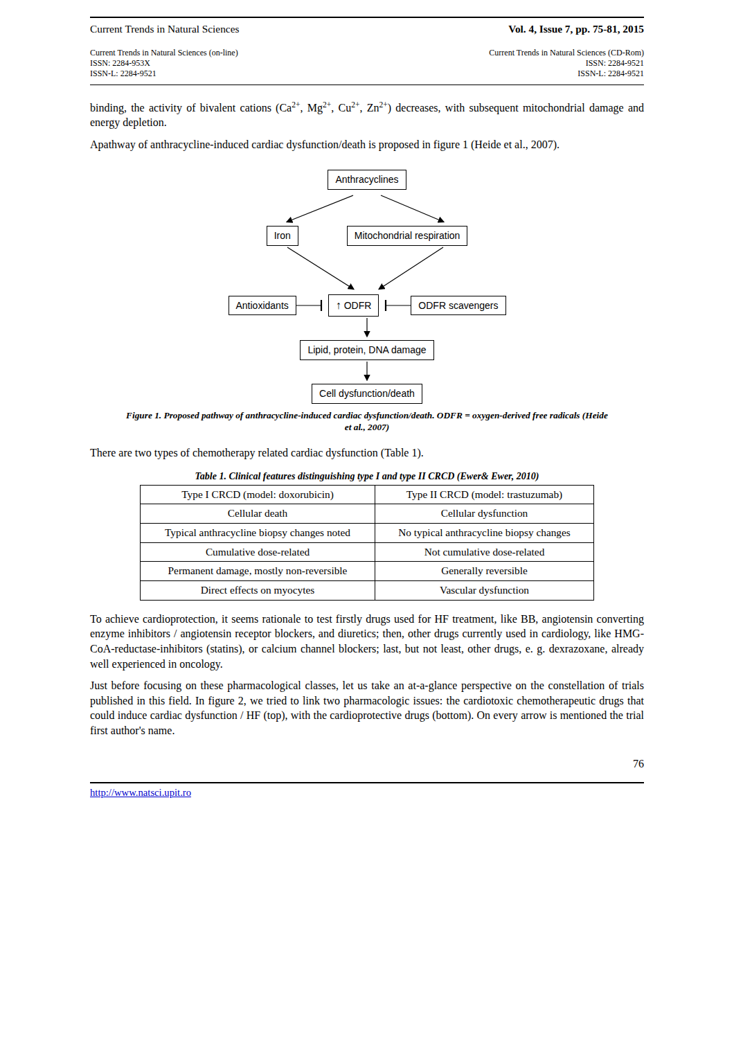Current Trends in Natural Sciences Vol. 4, Issue 7, pp. 75-81, 2015
Current Trends in Natural Sciences (on-line) ISSN: 2284-953X ISSN-L: 2284-9521
Current Trends in Natural Sciences (CD-Rom) ISSN: 2284-9521 ISSN-L: 2284-9521
binding, the activity of bivalent cations (Ca2+, Mg2+, Cu2+, Zn2+) decreases, with subsequent mitochondrial damage and energy depletion.
Apathway of anthracycline-induced cardiac dysfunction/death is proposed in figure 1 (Heide et al., 2007).
Anthracyclines
Iron Mitochondrial respiration
Antioxidants ↑ ODFR ODFR scavengers
Lipid, protein, DNA damage
Cell dysfunction/death
Figure 1. Proposed pathway of anthracycline-induced cardiac dysfunction/death. ODFR = oxygen-derived free radicals (Heide et al., 2007)
There are two types of chemotherapy related cardiac dysfunction (Table 1).
Table 1. Clinical features distinguishing type I and type II CRCD (Ewer& Ewer, 2010)
| Type I CRCD (model: doxorubicin) | Type II CRCD (model: trastuzumab) |
| Cellular death | Cellular dysfunction |
| Typical anthracycline biopsy changes noted | No typical anthracycline biopsy changes |
| Cumulative dose-related | Not cumulative dose-related |
| Permanent damage, mostly non-reversible | Generally reversible |
| Direct effects on myocytes | Vascular dysfunction |
To achieve cardioprotection, it seems rationale to test firstly drugs used for HF treatment, like BB, angiotensin converting enzyme inhibitors / angiotensin receptor blockers, and diuretics; then, other drugs currently used in cardiology, like HMG-CoA-reductase-inhibitors (statins), or calcium channel blockers; last, but not least, other drugs, e. g. dexrazoxane, already well experienced in oncology.
Just before focusing on these pharmacological classes, let us take an at-a-glance perspective on the constellation of trials published in this field. In figure 2, we tried to link two pharmacologic issues: the cardiotoxic chemotherapeutic drugs that could induce cardiac dysfunction / HF (top), with the cardioprotective drugs (bottom). On every arrow is mentioned the trial first author's name.
76
http://www.natsci.upit.ro